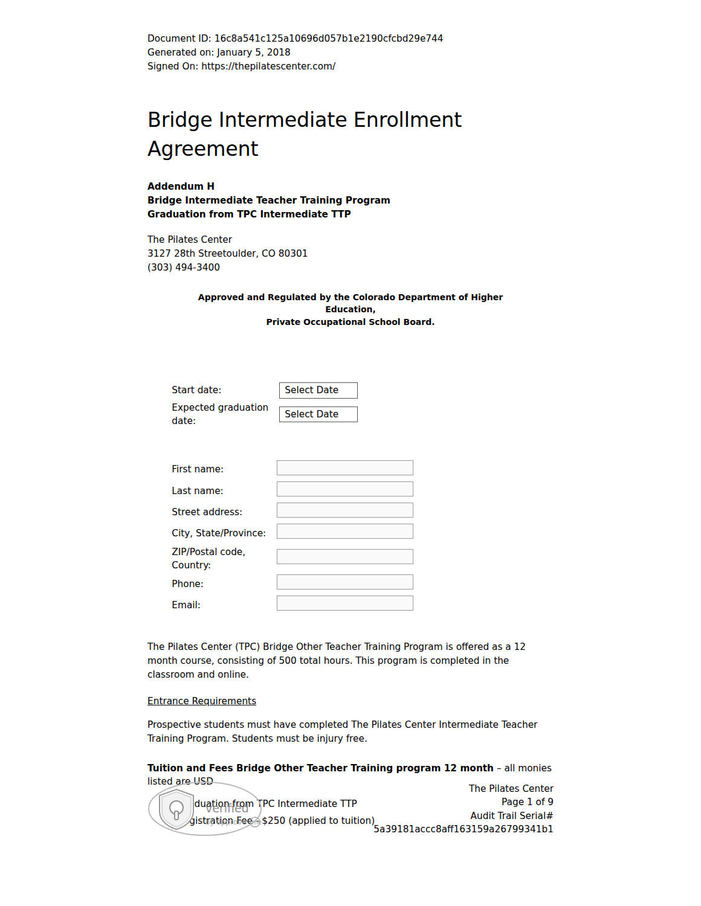Document ID: 16c8a541c125a10696d057b1e2190cfcbd29e744
Generated on: January 5, 2018
Signed On: https://thepilatescenter.com/
Bridge Intermediate Enrollment Agreement
Addendum H
Bridge Intermediate Teacher Training Program
Graduation from TPC Intermediate TTP
The Pilates Center
3127 28th Streetoulder, CO 80301
(303) 494-3400
Approved and Regulated by the Colorado Department of Higher Education,
Private Occupational School Board.
| Start date: | Select Date |
| Expected graduation date: | Select Date |
| First name: | |
| Last name: | |
| Street address: | |
| City, State/Province: | |
| ZIP/Postal code, Country: | |
| Phone: | |
| Email: | |
The Pilates Center (TPC) Bridge Other Teacher Training Program is offered as a 12 month course, consisting of 500 total hours. This program is completed in the classroom and online.
Entrance Requirements
Prospective students must have completed The Pilates Center Intermediate Teacher Training Program. Students must be injury free.
Tuition and Fees Bridge Other Teacher Training program 12 month – all monies listed are USD
Graduation from TPC Intermediate TTP
Registration Fee - $250 (applied to tuition)
verified by approve me
The Pilates Center
Page 1 of 9
Audit Trail Serial# 5a39181accc8aff163159a26799341b1